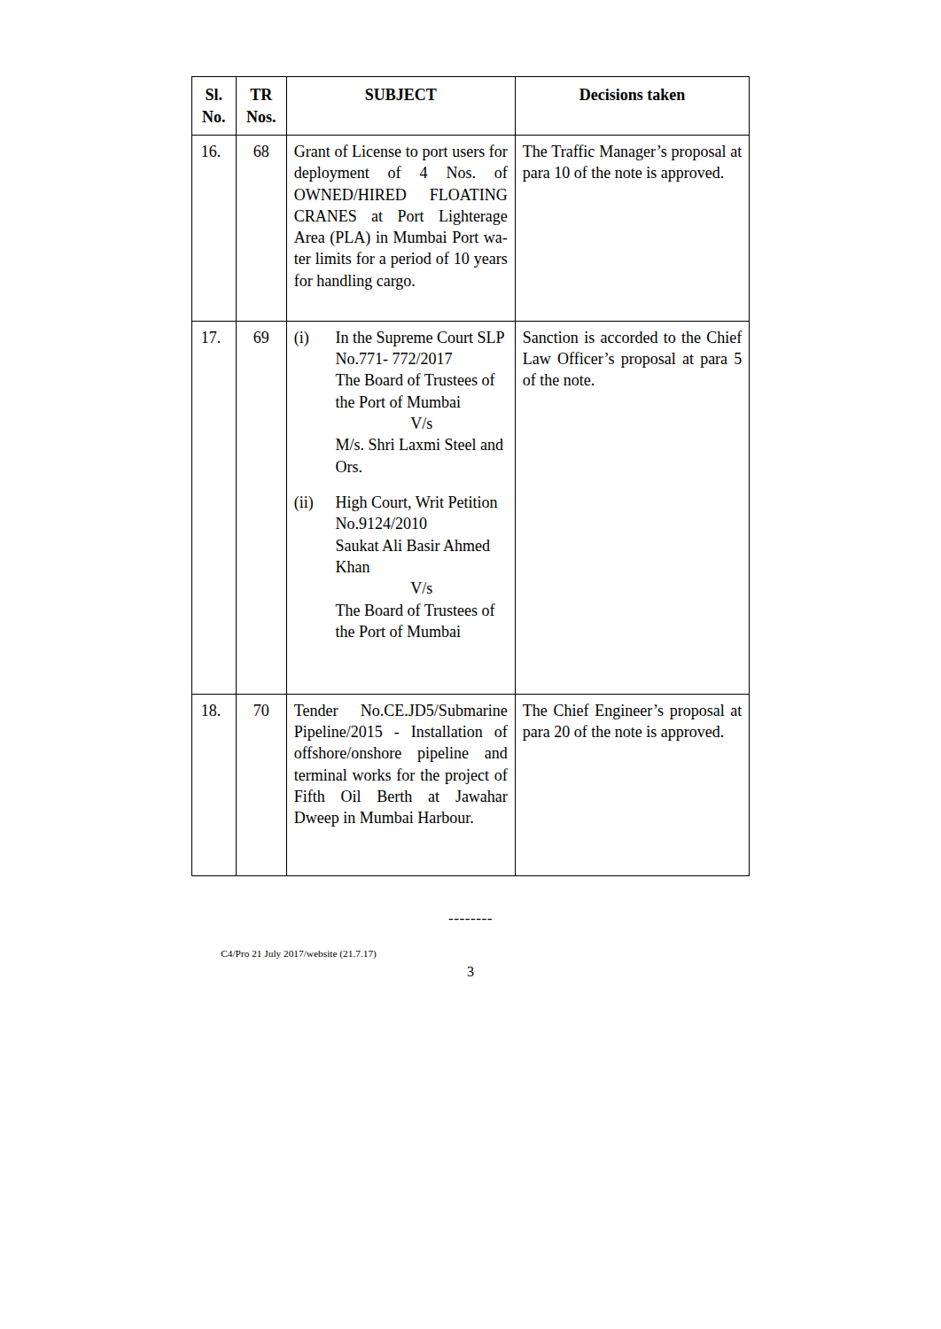| Sl. No. | TR Nos. | SUBJECT | Decisions taken |
| --- | --- | --- | --- |
| 16. | 68 | Grant of License to port users for deployment of 4 Nos. of OWNED/HIRED FLOATING CRANES at Port Lighterage Area (PLA) in Mumbai Port water limits for a period of 10 years for handling cargo. | The Traffic Manager’s proposal at para 10 of the note is approved. |
| 17. | 69 | (i) In the Supreme Court SLP No.771- 772/2017 The Board of Trustees of the Port of Mumbai V/s M/s. Shri Laxmi Steel and Ors. (ii) High Court, Writ Petition No.9124/2010 Saukat Ali Basir Ahmed Khan V/s The Board of Trustees of the Port of Mumbai | Sanction is accorded to the Chief Law Officer’s proposal at para 5 of the note. |
| 18. | 70 | Tender No.CE.JD5/Submarine Pipeline/2015 - Installation of offshore/onshore pipeline and terminal works for the project of Fifth Oil Berth at Jawahar Dweep in Mumbai Harbour. | The Chief Engineer’s proposal at para 20 of the note is approved. |
--------
C4/Pro 21 July 2017/website (21.7.17)
3